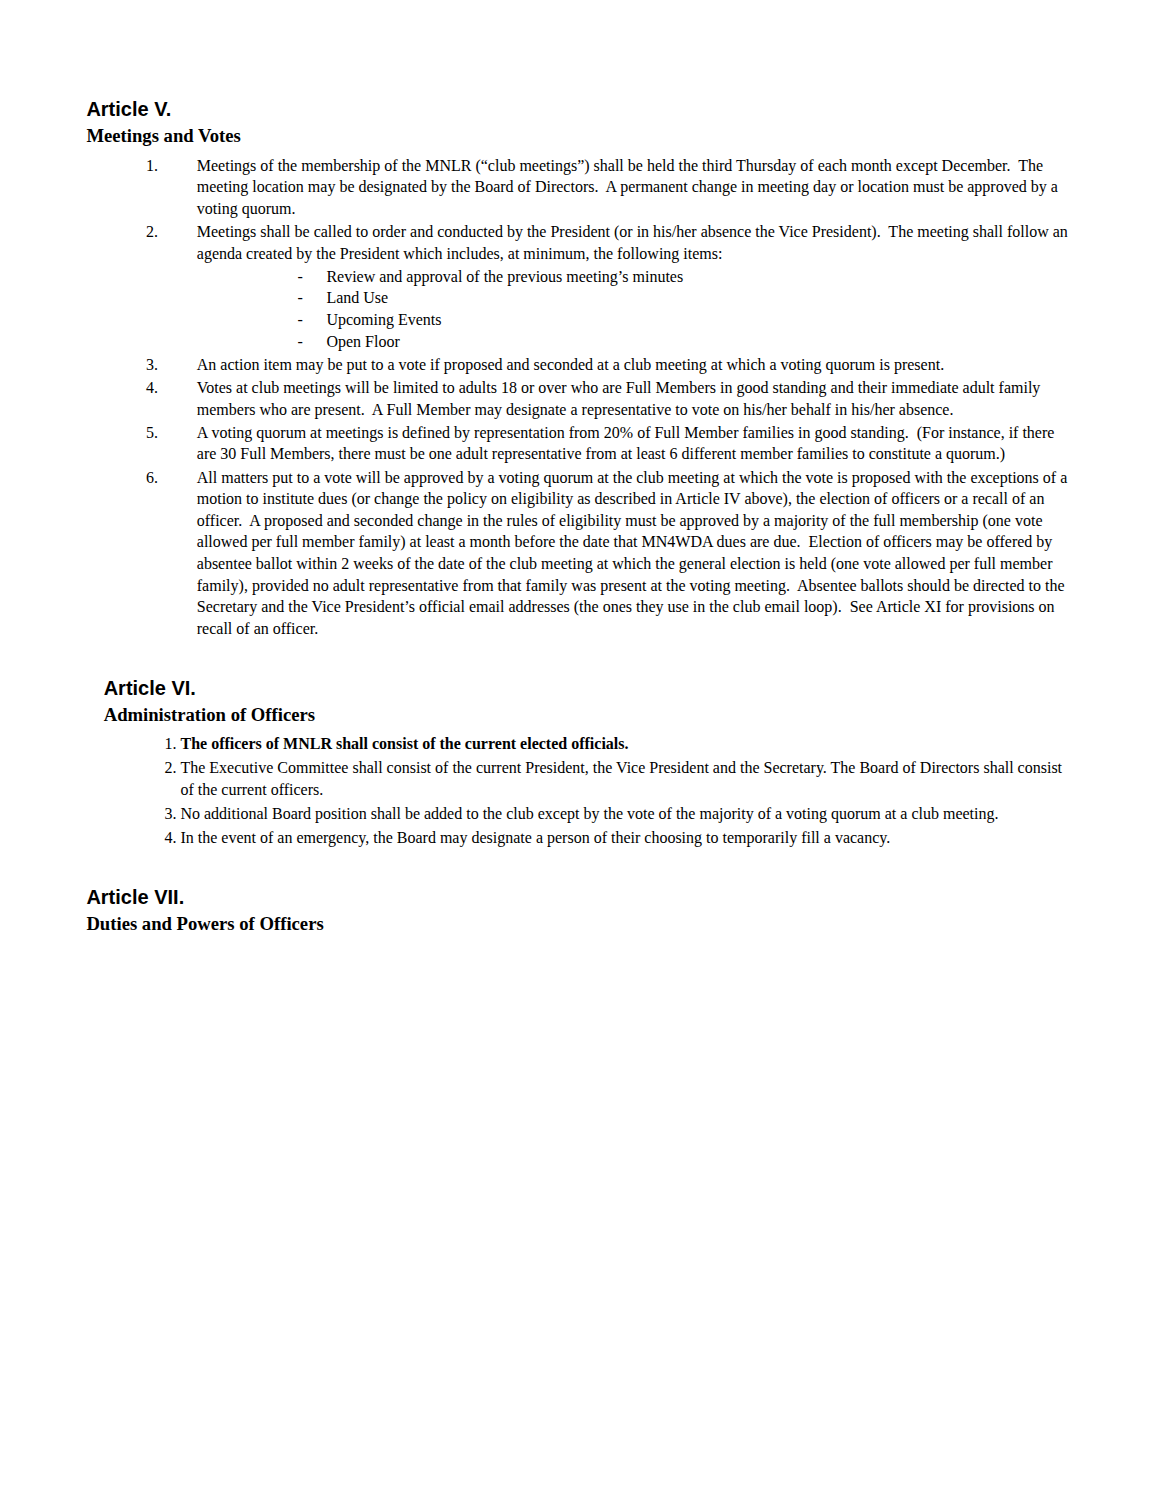Article V.
Meetings and Votes
1. Meetings of the membership of the MNLR (“club meetings”) shall be held the third Thursday of each month except December. The meeting location may be designated by the Board of Directors. A permanent change in meeting day or location must be approved by a voting quorum.
2. Meetings shall be called to order and conducted by the President (or in his/her absence the Vice President). The meeting shall follow an agenda created by the President which includes, at minimum, the following items:
Review and approval of the previous meeting’s minutes
Land Use
Upcoming Events
Open Floor
3. An action item may be put to a vote if proposed and seconded at a club meeting at which a voting quorum is present.
4. Votes at club meetings will be limited to adults 18 or over who are Full Members in good standing and their immediate adult family members who are present. A Full Member may designate a representative to vote on his/her behalf in his/her absence.
5. A voting quorum at meetings is defined by representation from 20% of Full Member families in good standing. (For instance, if there are 30 Full Members, there must be one adult representative from at least 6 different member families to constitute a quorum.)
6. All matters put to a vote will be approved by a voting quorum at the club meeting at which the vote is proposed with the exceptions of a motion to institute dues (or change the policy on eligibility as described in Article IV above), the election of officers or a recall of an officer. A proposed and seconded change in the rules of eligibility must be approved by a majority of the full membership (one vote allowed per full member family) at least a month before the date that MN4WDA dues are due. Election of officers may be offered by absentee ballot within 2 weeks of the date of the club meeting at which the general election is held (one vote allowed per full member family), provided no adult representative from that family was present at the voting meeting. Absentee ballots should be directed to the Secretary and the Vice President’s official email addresses (the ones they use in the club email loop). See Article XI for provisions on recall of an officer.
Article VI.
Administration of Officers
The officers of MNLR shall consist of the current elected officials.
The Executive Committee shall consist of the current President, the Vice President and the Secretary. The Board of Directors shall consist of the current officers.
No additional Board position shall be added to the club except by the vote of the majority of a voting quorum at a club meeting.
In the event of an emergency, the Board may designate a person of their choosing to temporarily fill a vacancy.
Article VII.
Duties and Powers of Officers